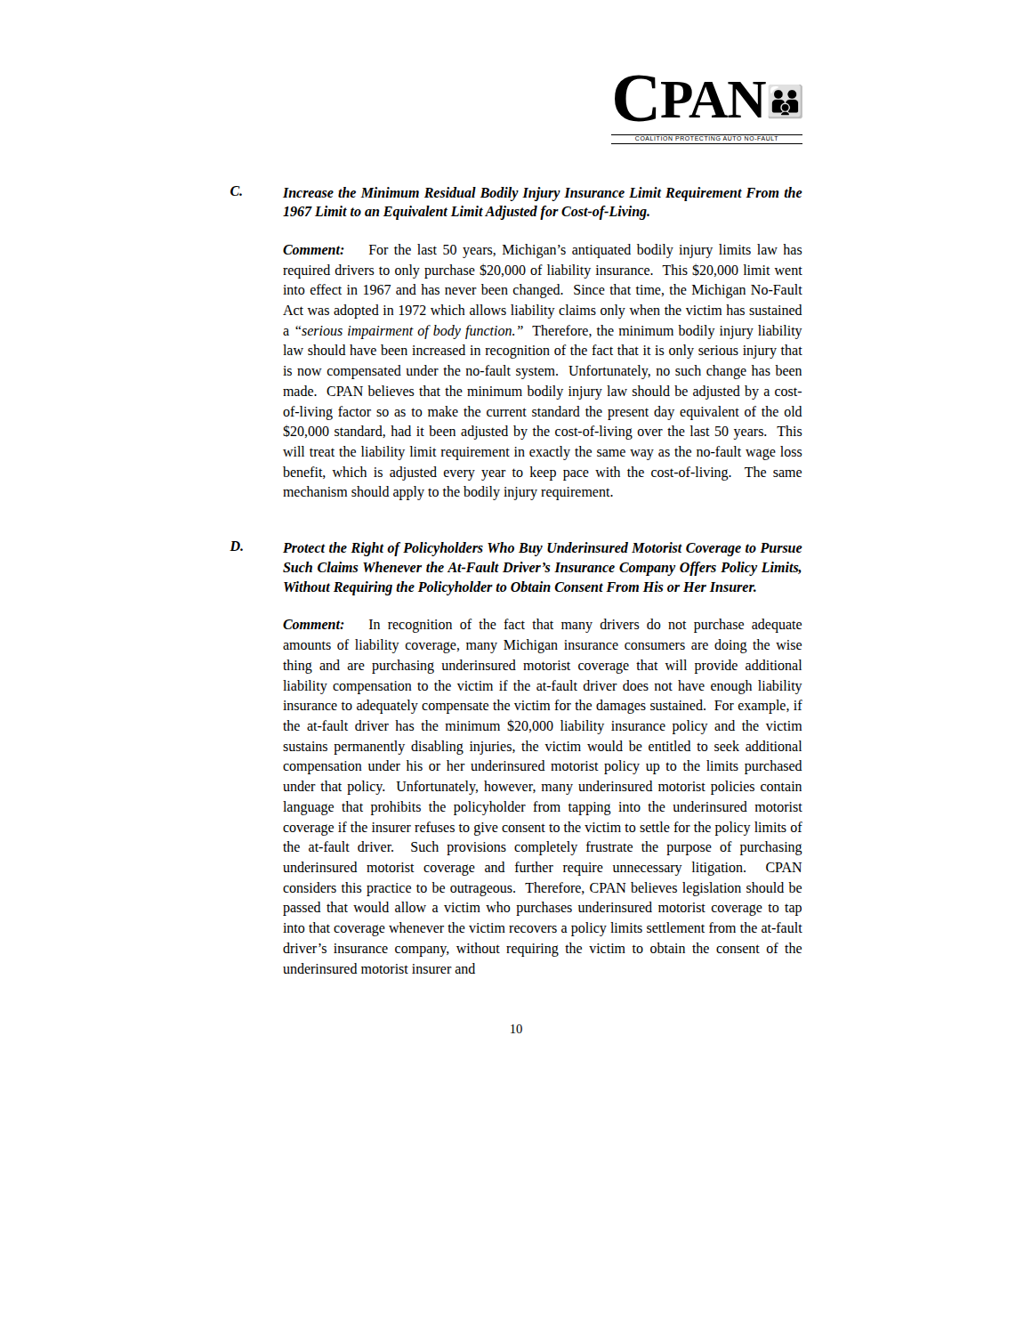CPAN👪
COALITION PROTECTING AUTO NO-FAULT
C.
Increase the Minimum Residual Bodily Injury Insurance Limit Requirement From the 1967 Limit to an Equivalent Limit Adjusted for Cost-of-Living.
Comment: For the last 50 years, Michigan’s antiquated bodily injury limits law has required drivers to only purchase $20,000 of liability insurance. This $20,000 limit went into effect in 1967 and has never been changed. Since that time, the Michigan No-Fault Act was adopted in 1972 which allows liability claims only when the victim has sustained a “serious impairment of body function.” Therefore, the minimum bodily injury liability law should have been increased in recognition of the fact that it is only serious injury that is now compensated under the no-fault system. Unfortunately, no such change has been made. CPAN believes that the minimum bodily injury law should be adjusted by a cost-of-living factor so as to make the current standard the present day equivalent of the old $20,000 standard, had it been adjusted by the cost-of-living over the last 50 years. This will treat the liability limit requirement in exactly the same way as the no-fault wage loss benefit, which is adjusted every year to keep pace with the cost-of-living. The same mechanism should apply to the bodily injury requirement.
D.
Protect the Right of Policyholders Who Buy Underinsured Motorist Coverage to Pursue Such Claims Whenever the At-Fault Driver’s Insurance Company Offers Policy Limits, Without Requiring the Policyholder to Obtain Consent From His or Her Insurer.
Comment: In recognition of the fact that many drivers do not purchase adequate amounts of liability coverage, many Michigan insurance consumers are doing the wise thing and are purchasing underinsured motorist coverage that will provide additional liability compensation to the victim if the at-fault driver does not have enough liability insurance to adequately compensate the victim for the damages sustained. For example, if the at-fault driver has the minimum $20,000 liability insurance policy and the victim sustains permanently disabling injuries, the victim would be entitled to seek additional compensation under his or her underinsured motorist policy up to the limits purchased under that policy. Unfortunately, however, many underinsured motorist policies contain language that prohibits the policyholder from tapping into the underinsured motorist coverage if the insurer refuses to give consent to the victim to settle for the policy limits of the at-fault driver. Such provisions completely frustrate the purpose of purchasing underinsured motorist coverage and further require unnecessary litigation. CPAN considers this practice to be outrageous. Therefore, CPAN believes legislation should be passed that would allow a victim who purchases underinsured motorist coverage to tap into that coverage whenever the victim recovers a policy limits settlement from the at-fault driver’s insurance company, without requiring the victim to obtain the consent of the underinsured motorist insurer and
10